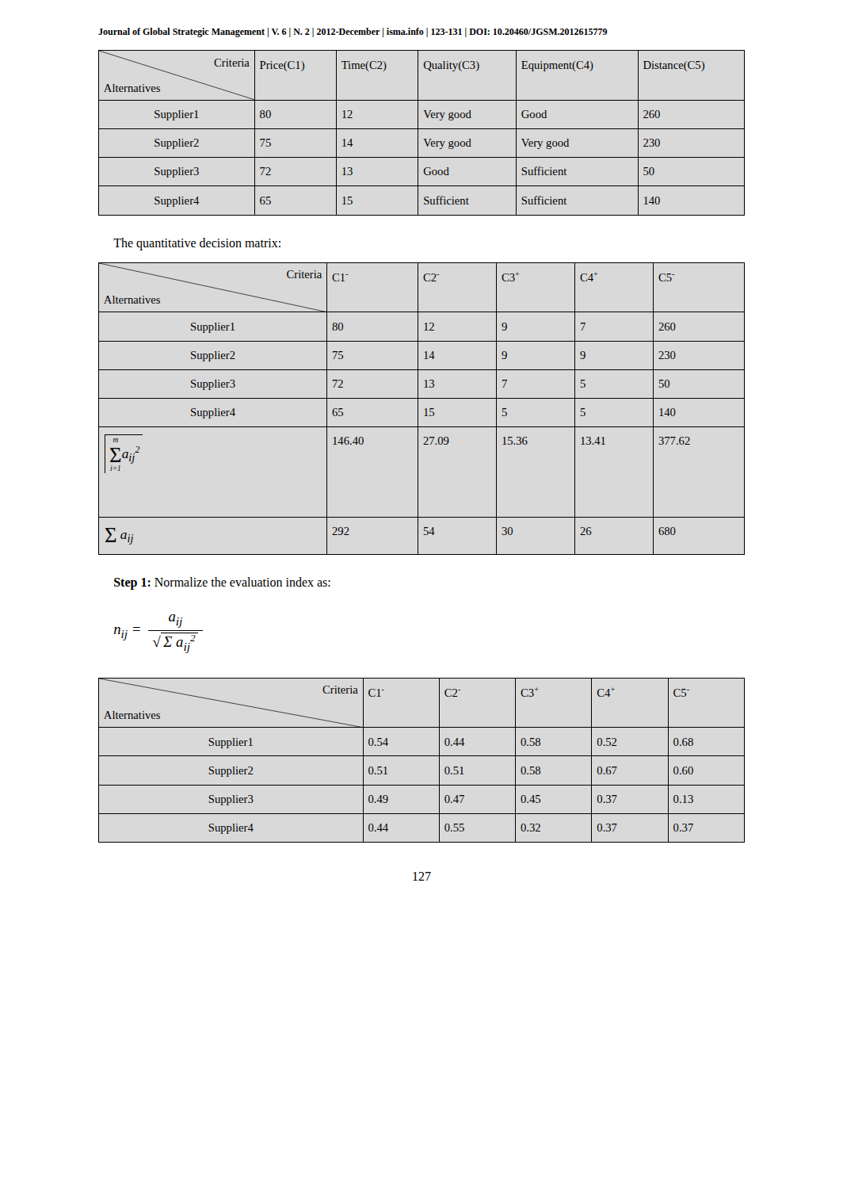Journal of Global Strategic Management | V. 6 | N. 2 | 2012-December | isma.info | 123-131 | DOI: 10.20460/JGSM.2012615779
| Criteria Alternatives | Price(C1) | Time(C2) | Quality(C3) | Equipment(C4) | Distance(C5) |
| Supplier1 | 80 | 12 | Very good | Good | 260 |
| Supplier2 | 75 | 14 | Very good | Very good | 230 |
| Supplier3 | 72 | 13 | Good | Sufficient | 50 |
| Supplier4 | 65 | 15 | Sufficient | Sufficient | 140 |
The quantitative decision matrix:
| Criteria Alternatives | C1 - | C2 - | C3 + | C4 + | C5 - |
| Supplier1 | 80 | 12 | 9 | 7 | 260 |
| Supplier2 | 75 | 14 | 9 | 9 | 230 |
| Supplier3 | 72 | 13 | 7 | 5 | 50 |
| Supplier4 | 65 | 15 | 5 | 5 | 140 |
| m Σ i=1 a ij 2 | 146.40 | 27.09 | 15.36 | 13.41 | 377.62 |
| Σ a ij | 292 | 54 | 30 | 26 | 680 |
Step 1: Normalize the evaluation index as:
nij = aij √Σ aij2
| Criteria Alternatives | C1 - | C2 - | C3 + | C4 + | C5 - |
| Supplier1 | 0.54 | 0.44 | 0.58 | 0.52 | 0.68 |
| Supplier2 | 0.51 | 0.51 | 0.58 | 0.67 | 0.60 |
| Supplier3 | 0.49 | 0.47 | 0.45 | 0.37 | 0.13 |
| Supplier4 | 0.44 | 0.55 | 0.32 | 0.37 | 0.37 |
127